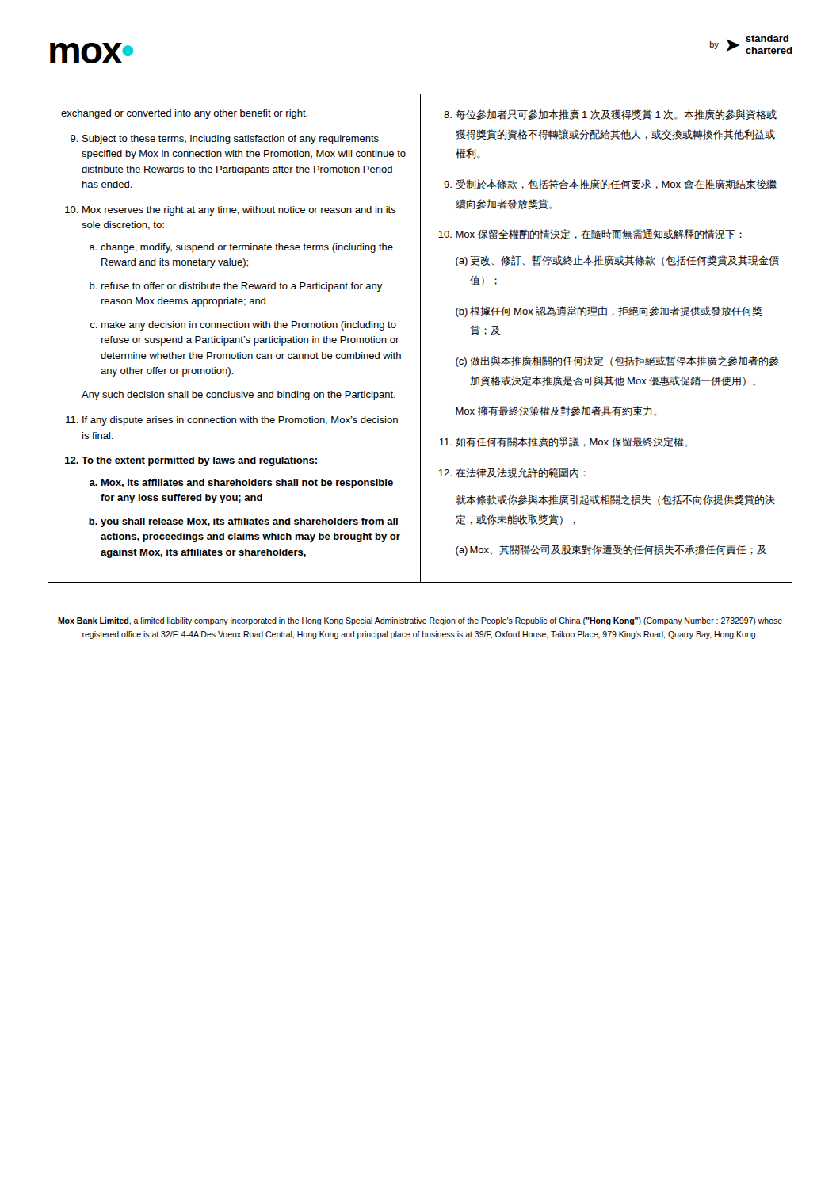mox•
by ➤ standard
chartered
| exchanged or converted into any other benefit or right. Subject to these terms, including satisfaction of any requirements specified by Mox in connection with the Promotion, Mox will continue to distribute the Rewards to the Participants after the Promotion Period has ended. Mox reserves the right at any time, without notice or reason and in its sole discretion, to: change, modify, suspend or terminate these terms (including the Reward and its monetary value); refuse to offer or distribute the Reward to a Participant for any reason Mox deems appropriate; and make any decision in connection with the Promotion (including to refuse or suspend a Participant’s participation in the Promotion or determine whether the Promotion can or cannot be combined with any other offer or promotion). Any such decision shall be conclusive and binding on the Participant. If any dispute arises in connection with the Promotion, Mox’s decision is final. To the extent permitted by laws and regulations: Mox, its affiliates and shareholders shall not be responsible for any loss suffered by you; and you shall release Mox, its affiliates and shareholders from all actions, proceedings and claims which may be brought by or against Mox, its affiliates or shareholders, | 每位參加者只可參加本推廣 1 次及獲得獎賞 1 次。本推廣的參與資格或獲得獎賞的資格不得轉讓或分配給其他人，或交換或轉換作其他利益或權利。 受制於本條款，包括符合本推廣的任何要求，Mox 會在推廣期結束後繼續向參加者發放獎賞。 Mox 保留全權酌的情決定，在隨時而無需通知或解釋的情況下： (a) 更改、修訂、暫停或終止本推廣或其條款（包括任何獎賞及其現金價值）； (b) 根據任何 Mox 認為適當的理由，拒絕向參加者提供或發放任何獎賞；及 (c) 做出與本推廣相關的任何決定（包括拒絕或暫停本推廣之參加者的參加資格或決定本推廣是否可與其他 Mox 優惠或促銷一併使用）。 Mox 擁有最終決策權及對參加者具有約束力。 如有任何有關本推廣的爭議，Mox 保留最終決定權。 在法律及法規允許的範圍內： 就本條款或你參與本推廣引起或相關之損失（包括不向你提供獎賞的決定，或你未能收取獎賞）， (a) Mox、其關聯公司及股東對你遭受的任何損失不承擔任何責任；及 |
Mox Bank Limited, a limited liability company incorporated in the Hong Kong Special Administrative Region of the People's Republic of China ("Hong Kong") (Company Number : 2732997) whose registered office is at 32/F, 4-4A Des Voeux Road Central, Hong Kong and principal place of business is at 39/F, Oxford House, Taikoo Place, 979 King's Road, Quarry Bay, Hong Kong.